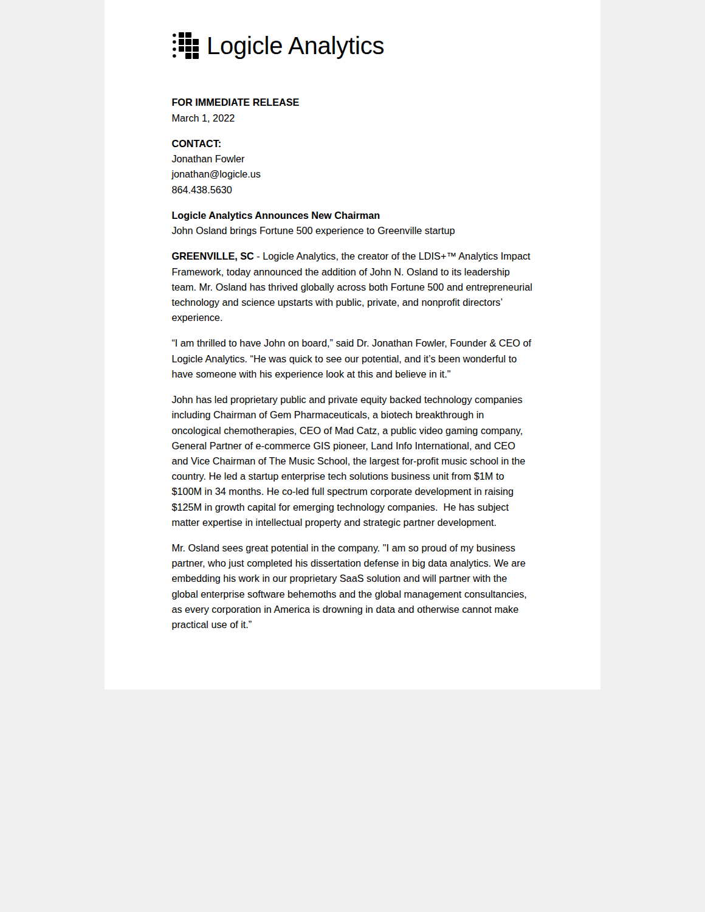Logicle Analytics
FOR IMMEDIATE RELEASE
March 1, 2022
CONTACT:
Jonathan Fowler
jonathan@logicle.us
864.438.5630
Logicle Analytics Announces New Chairman
John Osland brings Fortune 500 experience to Greenville startup
GREENVILLE, SC - Logicle Analytics, the creator of the LDIS+™ Analytics Impact Framework, today announced the addition of John N. Osland to its leadership team. Mr. Osland has thrived globally across both Fortune 500 and entrepreneurial technology and science upstarts with public, private, and nonprofit directors’ experience.
“I am thrilled to have John on board,” said Dr. Jonathan Fowler, Founder & CEO of Logicle Analytics. “He was quick to see our potential, and it’s been wonderful to have someone with his experience look at this and believe in it."
John has led proprietary public and private equity backed technology companies including Chairman of Gem Pharmaceuticals, a biotech breakthrough in oncological chemotherapies, CEO of Mad Catz, a public video gaming company, General Partner of e-commerce GIS pioneer, Land Info International, and CEO and Vice Chairman of The Music School, the largest for-profit music school in the country. He led a startup enterprise tech solutions business unit from $1M to $100M in 34 months. He co-led full spectrum corporate development in raising $125M in growth capital for emerging technology companies. He has subject matter expertise in intellectual property and strategic partner development.
Mr. Osland sees great potential in the company. "I am so proud of my business partner, who just completed his dissertation defense in big data analytics. We are embedding his work in our proprietary SaaS solution and will partner with the global enterprise software behemoths and the global management consultancies, as every corporation in America is drowning in data and otherwise cannot make practical use of it.”